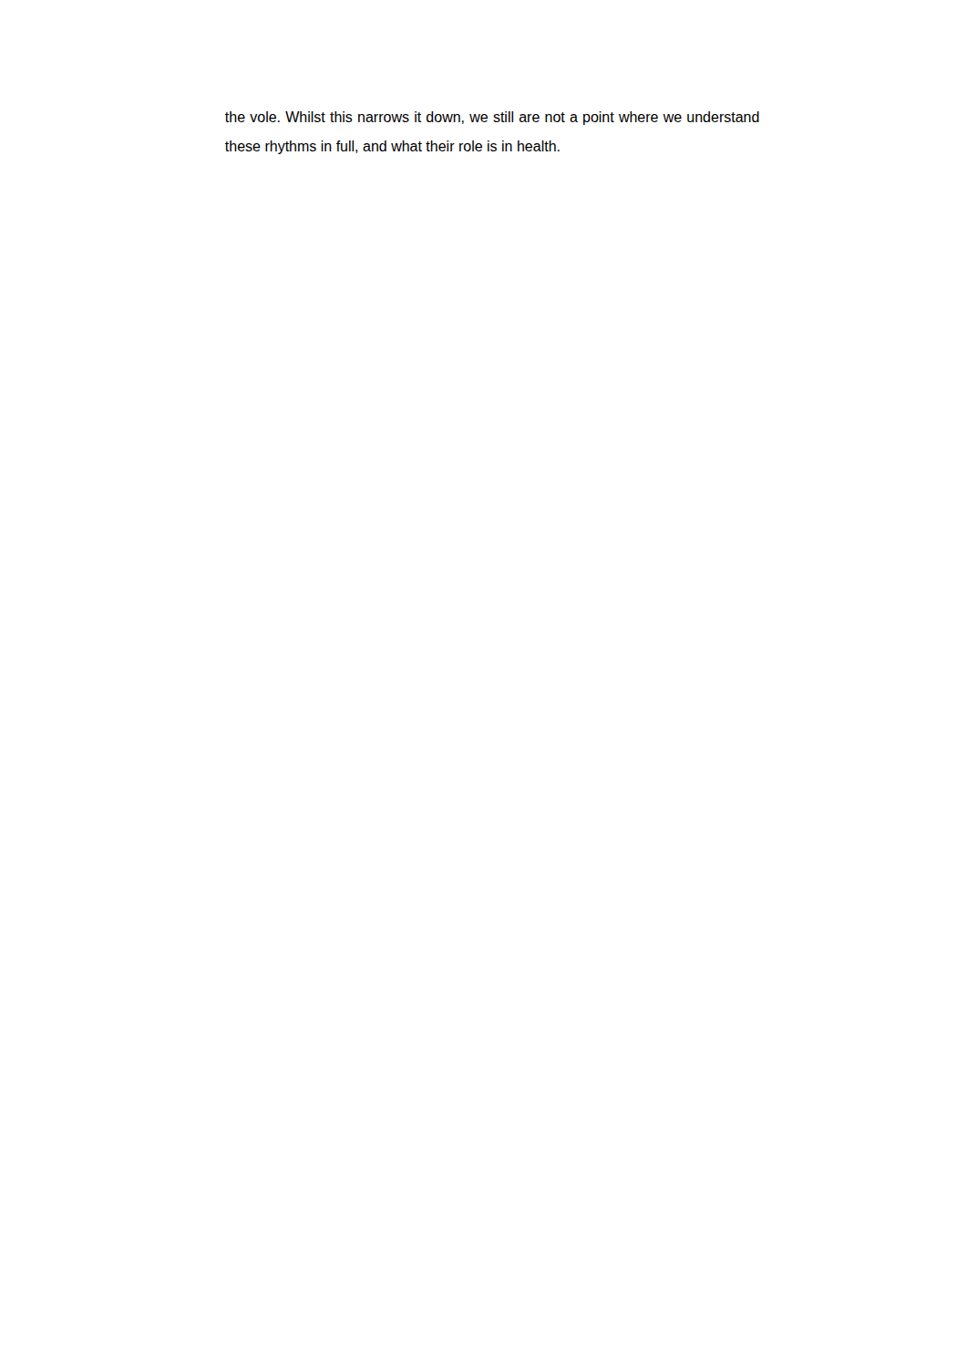the vole. Whilst this narrows it down, we still are not a point where we understand these rhythms in full, and what their role is in health.